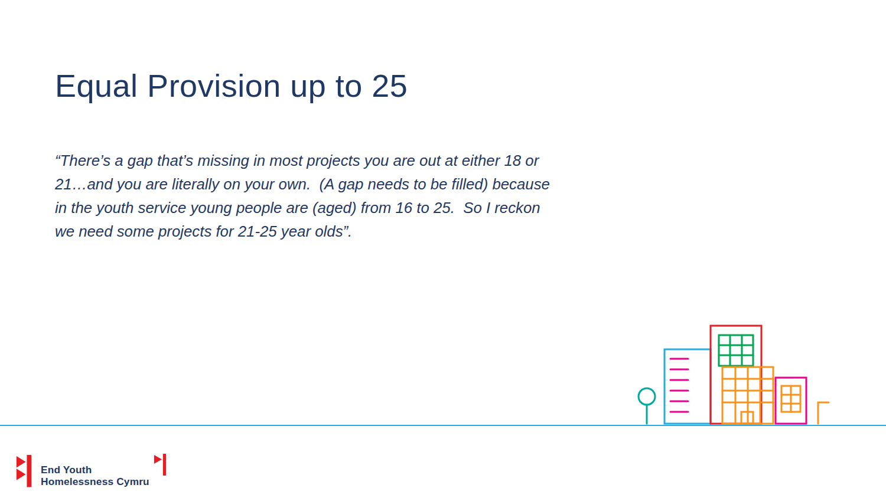Equal Provision up to 25
“There’s a gap that’s missing in most projects you are out at either 18 or 21…and you are literally on your own. (A gap needs to be filled) because in the youth service young people are (aged) from 16 to 25. So I reckon we need some projects for 21-25 year olds”.
End Youth
Homelessness Cymru